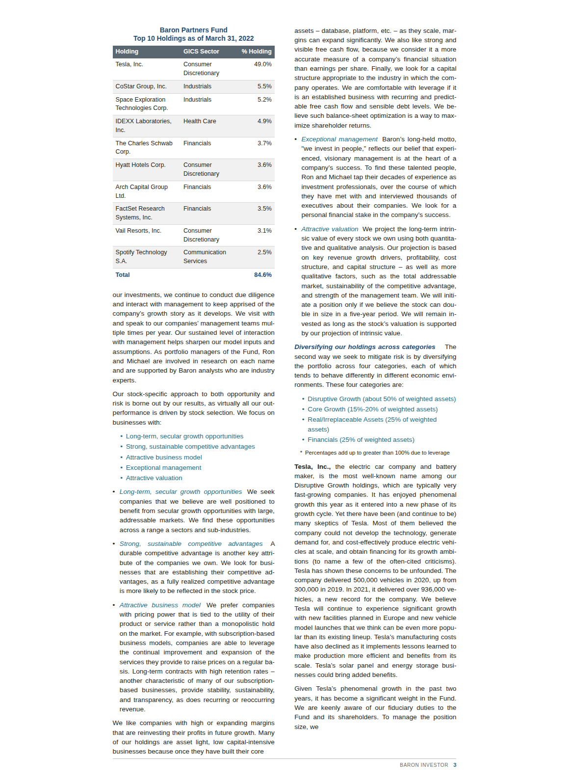Baron Partners Fund
Top 10 Holdings as of March 31, 2022
| Holding | GICS Sector | % Holding |
| --- | --- | --- |
| Tesla, Inc. | Consumer Discretionary | 49.0% |
| CoStar Group, Inc. | Industrials | 5.5% |
| Space Exploration Technologies Corp. | Industrials | 5.2% |
| IDEXX Laboratories, Inc. | Health Care | 4.9% |
| The Charles Schwab Corp. | Financials | 3.7% |
| Hyatt Hotels Corp. | Consumer Discretionary | 3.6% |
| Arch Capital Group Ltd. | Financials | 3.6% |
| FactSet Research Systems, Inc. | Financials | 3.5% |
| Vail Resorts, Inc. | Consumer Discretionary | 3.1% |
| Spotify Technology S.A. | Communication Services | 2.5% |
| Total | | 84.6% |
our investments, we continue to conduct due diligence and interact with management to keep apprised of the company’s growth story as it develops. We visit with and speak to our companies’ management teams multiple times per year. Our sustained level of interaction with management helps sharpen our model inputs and assumptions. As portfolio managers of the Fund, Ron and Michael are involved in research on each name and are supported by Baron analysts who are industry experts.
Our stock-specific approach to both opportunity and risk is borne out by our results, as virtually all our outperformance is driven by stock selection. We focus on businesses with:
Long-term, secular growth opportunities
Strong, sustainable competitive advantages
Attractive business model
Exceptional management
Attractive valuation
Long-term, secular growth opportunities We seek companies that we believe are well positioned to benefit from secular growth opportunities with large, addressable markets. We find these opportunities across a range a sectors and sub-industries.
Strong, sustainable competitive advantages A durable competitive advantage is another key attribute of the companies we own. We look for businesses that are establishing their competitive advantages, as a fully realized competitive advantage is more likely to be reflected in the stock price.
Attractive business model We prefer companies with pricing power that is tied to the utility of their product or service rather than a monopolistic hold on the market. For example, with subscription-based business models, companies are able to leverage the continual improvement and expansion of the services they provide to raise prices on a regular basis. Long-term contracts with high retention rates – another characteristic of many of our subscription-based businesses, provide stability, sustainability, and transparency, as does recurring or reoccurring revenue.
We like companies with high or expanding margins that are reinvesting their profits in future growth. Many of our holdings are asset light, low capital-intensive businesses because once they have built their core
assets – database, platform, etc. – as they scale, margins can expand significantly. We also like strong and visible free cash flow, because we consider it a more accurate measure of a company’s financial situation than earnings per share. Finally, we look for a capital structure appropriate to the industry in which the company operates. We are comfortable with leverage if it is an established business with recurring and predictable free cash flow and sensible debt levels. We believe such balance-sheet optimization is a way to maximize shareholder returns.
Exceptional management Baron’s long-held motto, "we invest in people,” reflects our belief that experienced, visionary management is at the heart of a company’s success. To find these talented people, Ron and Michael tap their decades of experience as investment professionals, over the course of which they have met with and interviewed thousands of executives about their companies. We look for a personal financial stake in the company’s success.
Attractive valuation We project the long-term intrinsic value of every stock we own using both quantitative and qualitative analysis. Our projection is based on key revenue growth drivers, profitability, cost structure, and capital structure – as well as more qualitative factors, such as the total addressable market, sustainability of the competitive advantage, and strength of the management team. We will initiate a position only if we believe the stock can double in size in a five-year period. We will remain invested as long as the stock’s valuation is supported by our projection of intrinsic value.
Diversifying our holdings across categories The second way we seek to mitigate risk is by diversifying the portfolio across four categories, each of which tends to behave differently in different economic environments. These four categories are:
Disruptive Growth (about 50% of weighted assets)
Core Growth (15%-20% of weighted assets)
Real/Irreplaceable Assets (25% of weighted assets)
Financials (25% of weighted assets)
Percentages add up to greater than 100% due to leverage
Tesla, Inc., the electric car company and battery maker, is the most well-known name among our Disruptive Growth holdings, which are typically very fast-growing companies. It has enjoyed phenomenal growth this year as it entered into a new phase of its growth cycle. Yet there have been (and continue to be) many skeptics of Tesla. Most of them believed the company could not develop the technology, generate demand for, and cost-effectively produce electric vehicles at scale, and obtain financing for its growth ambitions (to name a few of the often-cited criticisms). Tesla has shown these concerns to be unfounded. The company delivered 500,000 vehicles in 2020, up from 300,000 in 2019. In 2021, it delivered over 936,000 vehicles, a new record for the company. We believe Tesla will continue to experience significant growth with new facilities planned in Europe and new vehicle model launches that we think can be even more popular than its existing lineup. Tesla’s manufacturing costs have also declined as it implements lessons learned to make production more efficient and benefits from its scale. Tesla’s solar panel and energy storage businesses could bring added benefits.
Given Tesla’s phenomenal growth in the past two years, it has become a significant weight in the Fund. We are keenly aware of our fiduciary duties to the Fund and its shareholders. To manage the position size, we
BARON INVESTOR 3